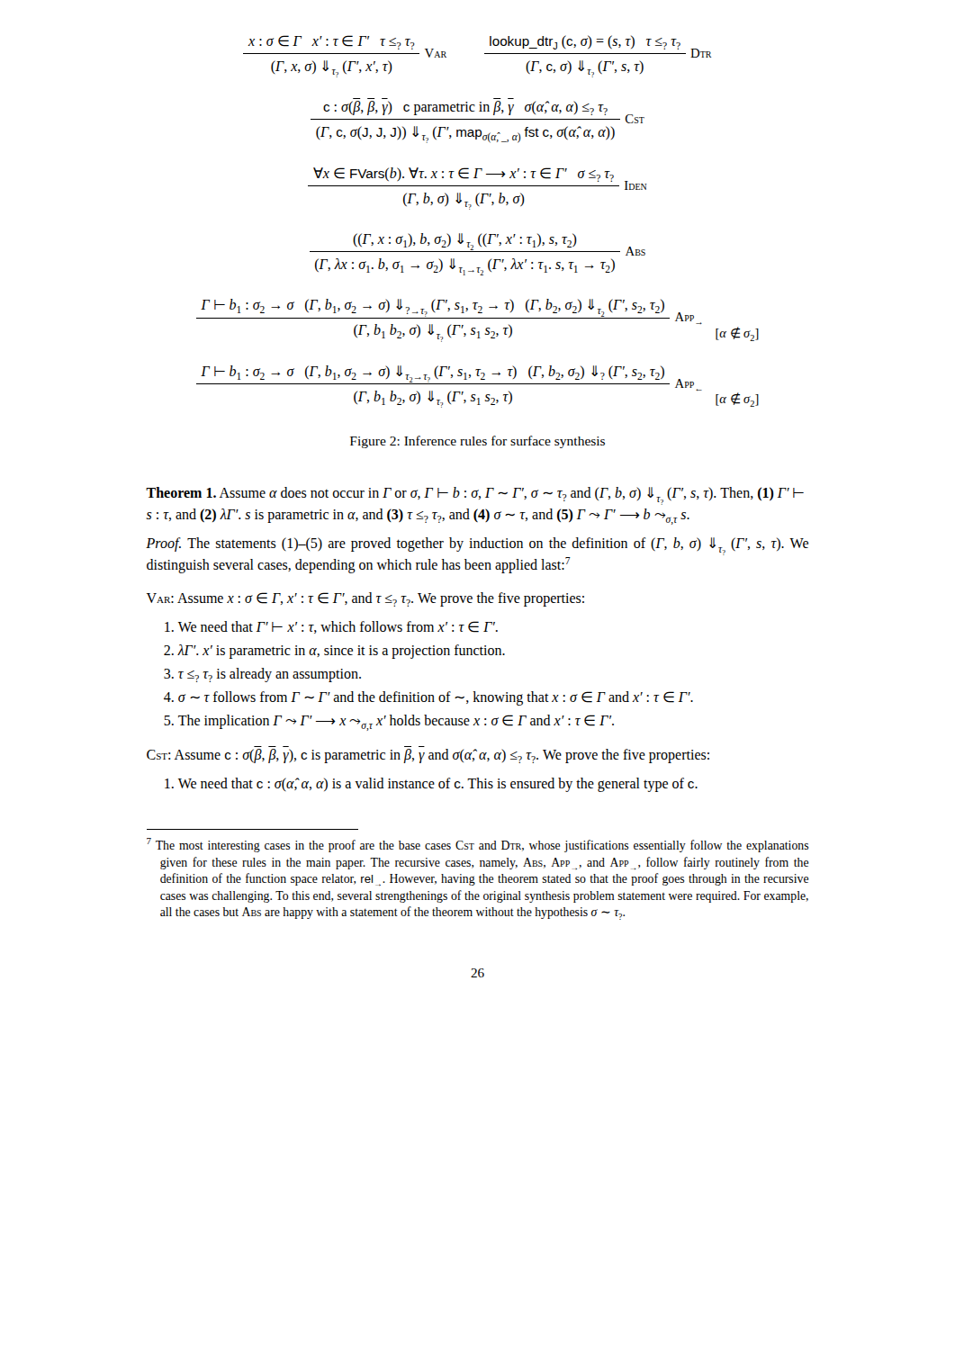x : σ ∈ Γ x′ : τ ∈ Γ′ τ ≤? τ? (Γ, x, σ) ⇓τ? (Γ′, x′, τ) Var
lookup_dtrJ (c, σ) = (s, τ) τ ≤? τ? (Γ, c, σ) ⇓τ? (Γ′, s, τ) Dtr
c : σ(β, β, γ) c parametric in β, γ σ(α̂, α, α) ≤? τ? (Γ, c, σ(J, J, J)) ⇓τ? (Γ′, mapσ(α̂, _, α) fst c, σ(α̂, α, α)) Cst
∀x ∈ FVars(b). ∀τ. x : τ ∈ Γ ⟶ x′ : τ ∈ Γ′ σ ≤? τ? (Γ, b, σ) ⇓τ? (Γ′, b, σ) Iden
((Γ, x : σ1), b, σ2) ⇓τ2 ((Γ′, x′ : τ1), s, τ2) (Γ, λx : σ1. b, σ1 → σ2) ⇓τ1→τ2 (Γ′, λx′ : τ1. s, τ1 → τ2) Abs
Γ ⊢ b1 : σ2 → σ (Γ, b1, σ2 → σ) ⇓?→τ? (Γ′, s1, τ2 → τ) (Γ, b2, σ2) ⇓τ2 (Γ′, s2, τ2) (Γ, b1 b2, σ) ⇓τ? (Γ′, s1 s2, τ) App→ [α ∉ σ2]
Γ ⊢ b1 : σ2 → σ (Γ, b1, σ2 → σ) ⇓τ2→τ? (Γ′, s1, τ2 → τ) (Γ, b2, σ2) ⇓? (Γ′, s2, τ2) (Γ, b1 b2, σ) ⇓τ? (Γ′, s1 s2, τ) App← [α ∉ σ2]
Figure 2: Inference rules for surface synthesis
Theorem 1. Assume α does not occur in Γ or σ, Γ ⊢ b : σ, Γ ∼ Γ′, σ ∼ τ? and (Γ, b, σ) ⇓τ? (Γ′, s, τ). Then, (1) Γ′ ⊢ s : τ, and (2) λΓ′. s is parametric in α, and (3) τ ≤? τ?, and (4) σ ∼ τ, and (5) Γ ⤳ Γ′ ⟶ b ⤳σ,τ s.
Proof. The statements (1)–(5) are proved together by induction on the definition of (Γ, b, σ) ⇓τ? (Γ′, s, τ). We distinguish several cases, depending on which rule has been applied last:7
Var: Assume x : σ ∈ Γ, x′ : τ ∈ Γ′, and τ ≤? τ?. We prove the five properties:
We need that Γ′ ⊢ x′ : τ, which follows from x′ : τ ∈ Γ′.
λΓ′. x′ is parametric in α, since it is a projection function.
τ ≤? τ? is already an assumption.
σ ∼ τ follows from Γ ∼ Γ′ and the definition of ∼, knowing that x : σ ∈ Γ and x′ : τ ∈ Γ′.
The implication Γ ⤳ Γ′ ⟶ x ⤳σ,τ x′ holds because x : σ ∈ Γ and x′ : τ ∈ Γ′.
Cst: Assume c : σ(β, β, γ), c is parametric in β, γ and σ(α̂, α, α) ≤? τ?. We prove the five properties:
We need that c : σ(α̂, α, α) is a valid instance of c. This is ensured by the general type of c.
7 The most interesting cases in the proof are the base cases Cst and Dtr, whose justifications essentially follow the explanations given for these rules in the main paper. The recursive cases, namely, Abs, App→, and App→, follow fairly routinely from the definition of the function space relator, rel→. However, having the theorem stated so that the proof goes through in the recursive cases was challenging. To this end, several strengthenings of the original synthesis problem statement were required. For example, all the cases but Abs are happy with a statement of the theorem without the hypothesis σ ∼ τ?.
26